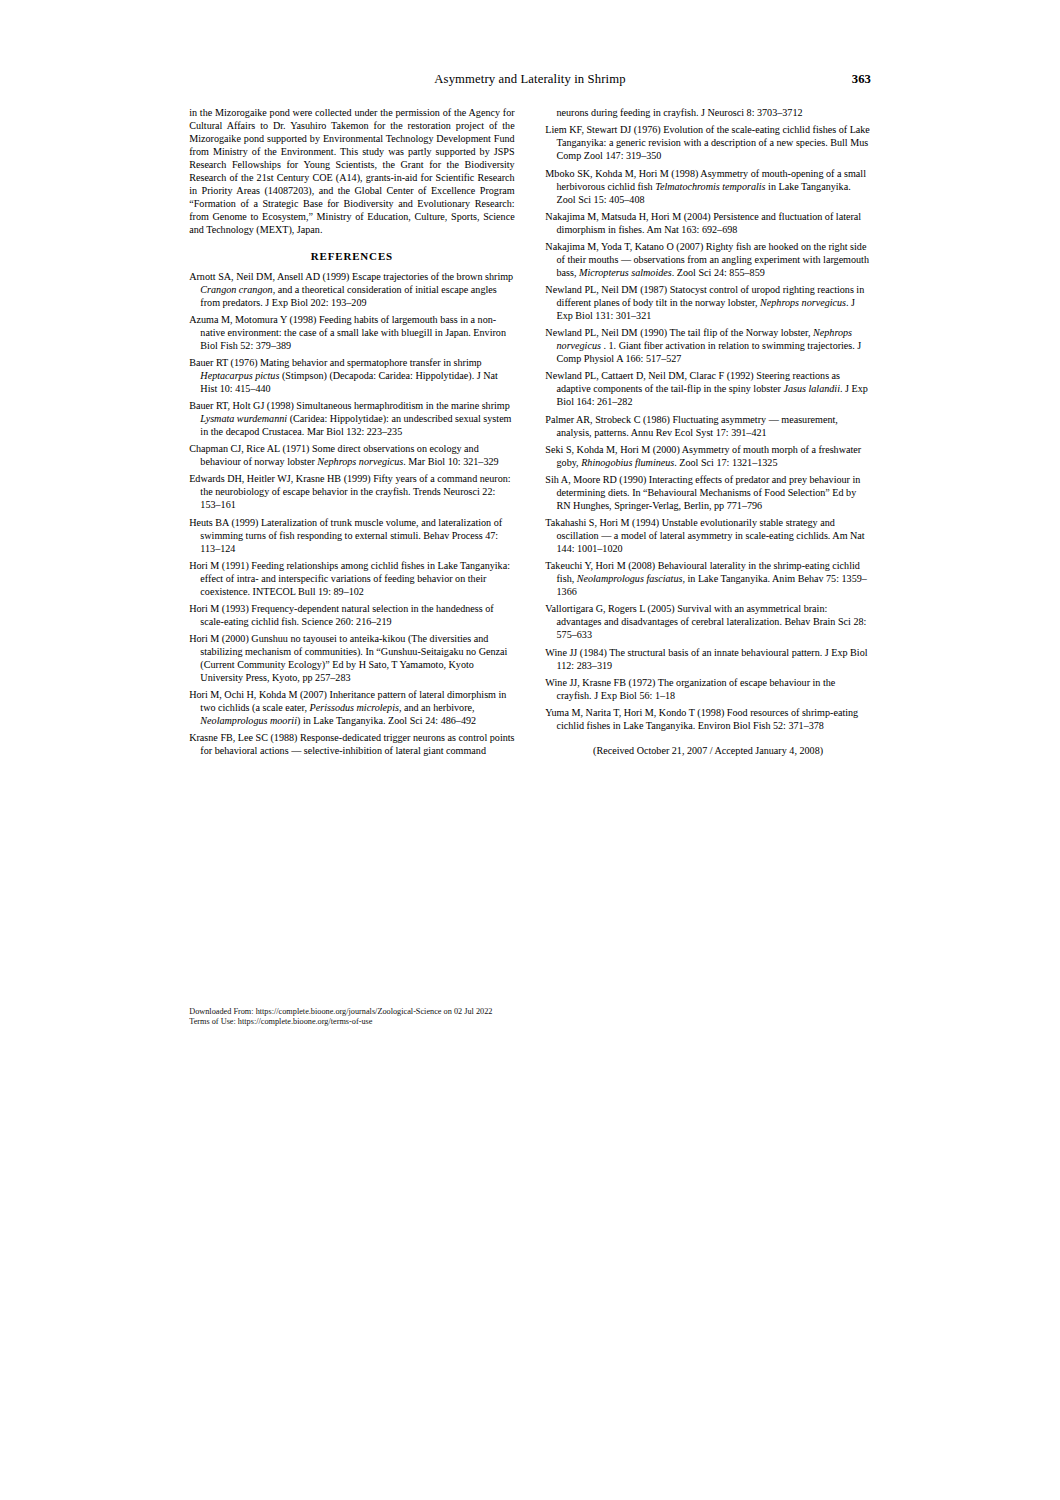Asymmetry and Laterality in Shrimp 363
in the Mizorogaike pond were collected under the permission of the Agency for Cultural Affairs to Dr. Yasuhiro Takemon for the restoration project of the Mizorogaike pond supported by Environmental Technology Development Fund from Ministry of the Environment. This study was partly supported by JSPS Research Fellowships for Young Scientists, the Grant for the Biodiversity Research of the 21st Century COE (A14), grants-in-aid for Scientific Research in Priority Areas (14087203), and the Global Center of Excellence Program “Formation of a Strategic Base for Biodiversity and Evolutionary Research: from Genome to Ecosystem,” Ministry of Education, Culture, Sports, Science and Technology (MEXT), Japan.
REFERENCES
Arnott SA, Neil DM, Ansell AD (1999) Escape trajectories of the brown shrimp Crangon crangon, and a theoretical consideration of initial escape angles from predators. J Exp Biol 202: 193–209
Azuma M, Motomura Y (1998) Feeding habits of largemouth bass in a non-native environment: the case of a small lake with bluegill in Japan. Environ Biol Fish 52: 379–389
Bauer RT (1976) Mating behavior and spermatophore transfer in shrimp Heptacarpus pictus (Stimpson) (Decapoda: Caridea: Hippolytidae). J Nat Hist 10: 415–440
Bauer RT, Holt GJ (1998) Simultaneous hermaphroditism in the marine shrimp Lysmata wurdemanni (Caridea: Hippolytidae): an undescribed sexual system in the decapod Crustacea. Mar Biol 132: 223–235
Chapman CJ, Rice AL (1971) Some direct observations on ecology and behaviour of norway lobster Nephrops norvegicus. Mar Biol 10: 321–329
Edwards DH, Heitler WJ, Krasne HB (1999) Fifty years of a command neuron: the neurobiology of escape behavior in the crayfish. Trends Neurosci 22: 153–161
Heuts BA (1999) Lateralization of trunk muscle volume, and lateralization of swimming turns of fish responding to external stimuli. Behav Process 47: 113–124
Hori M (1991) Feeding relationships among cichlid fishes in Lake Tanganyika: effect of intra- and interspecific variations of feeding behavior on their coexistence. INTECOL Bull 19: 89–102
Hori M (1993) Frequency-dependent natural selection in the handedness of scale-eating cichlid fish. Science 260: 216–219
Hori M (2000) Gunshuu no tayousei to anteika-kikou (The diversities and stabilizing mechanism of communities). In “Gunshuu-Seitaigaku no Genzai (Current Community Ecology)” Ed by H Sato, T Yamamoto, Kyoto University Press, Kyoto, pp 257–283
Hori M, Ochi H, Kohda M (2007) Inheritance pattern of lateral dimorphism in two cichlids (a scale eater, Perissodus microlepis, and an herbivore, Neolamprologus moorii) in Lake Tanganyika. Zool Sci 24: 486–492
Krasne FB, Lee SC (1988) Response-dedicated trigger neurons as control points for behavioral actions — selective-inhibition of lateral giant command neurons during feeding in crayfish. J Neurosci 8: 3703–3712
Liem KF, Stewart DJ (1976) Evolution of the scale-eating cichlid fishes of Lake Tanganyika: a generic revision with a description of a new species. Bull Mus Comp Zool 147: 319–350
Mboko SK, Kohda M, Hori M (1998) Asymmetry of mouth-opening of a small herbivorous cichlid fish Telmatochromis temporalis in Lake Tanganyika. Zool Sci 15: 405–408
Nakajima M, Matsuda H, Hori M (2004) Persistence and fluctuation of lateral dimorphism in fishes. Am Nat 163: 692–698
Nakajima M, Yoda T, Katano O (2007) Righty fish are hooked on the right side of their mouths — observations from an angling experiment with largemouth bass, Micropterus salmoides. Zool Sci 24: 855–859
Newland PL, Neil DM (1987) Statocyst control of uropod righting reactions in different planes of body tilt in the norway lobster, Nephrops norvegicus. J Exp Biol 131: 301–321
Newland PL, Neil DM (1990) The tail flip of the Norway lobster, Nephrops norvegicus . 1. Giant fiber activation in relation to swimming trajectories. J Comp Physiol A 166: 517–527
Newland PL, Cattaert D, Neil DM, Clarac F (1992) Steering reactions as adaptive components of the tail-flip in the spiny lobster Jasus lalandii. J Exp Biol 164: 261–282
Palmer AR, Strobeck C (1986) Fluctuating asymmetry — measurement, analysis, patterns. Annu Rev Ecol Syst 17: 391–421
Seki S, Kohda M, Hori M (2000) Asymmetry of mouth morph of a freshwater goby, Rhinogobius flumineus. Zool Sci 17: 1321–1325
Sih A, Moore RD (1990) Interacting effects of predator and prey behaviour in determining diets. In “Behavioural Mechanisms of Food Selection” Ed by RN Hunghes, Springer-Verlag, Berlin, pp 771–796
Takahashi S, Hori M (1994) Unstable evolutionarily stable strategy and oscillation — a model of lateral asymmetry in scale-eating cichlids. Am Nat 144: 1001–1020
Takeuchi Y, Hori M (2008) Behavioural laterality in the shrimp-eating cichlid fish, Neolamprologus fasciatus, in Lake Tanganyika. Anim Behav 75: 1359–1366
Vallortigara G, Rogers L (2005) Survival with an asymmetrical brain: advantages and disadvantages of cerebral lateralization. Behav Brain Sci 28: 575–633
Wine JJ (1984) The structural basis of an innate behavioural pattern. J Exp Biol 112: 283–319
Wine JJ, Krasne FB (1972) The organization of escape behaviour in the crayfish. J Exp Biol 56: 1–18
Yuma M, Narita T, Hori M, Kondo T (1998) Food resources of shrimp-eating cichlid fishes in Lake Tanganyika. Environ Biol Fish 52: 371–378
(Received October 21, 2007 / Accepted January 4, 2008)
Downloaded From: https://complete.bioone.org/journals/Zoological-Science on 02 Jul 2022
Terms of Use: https://complete.bioone.org/terms-of-use